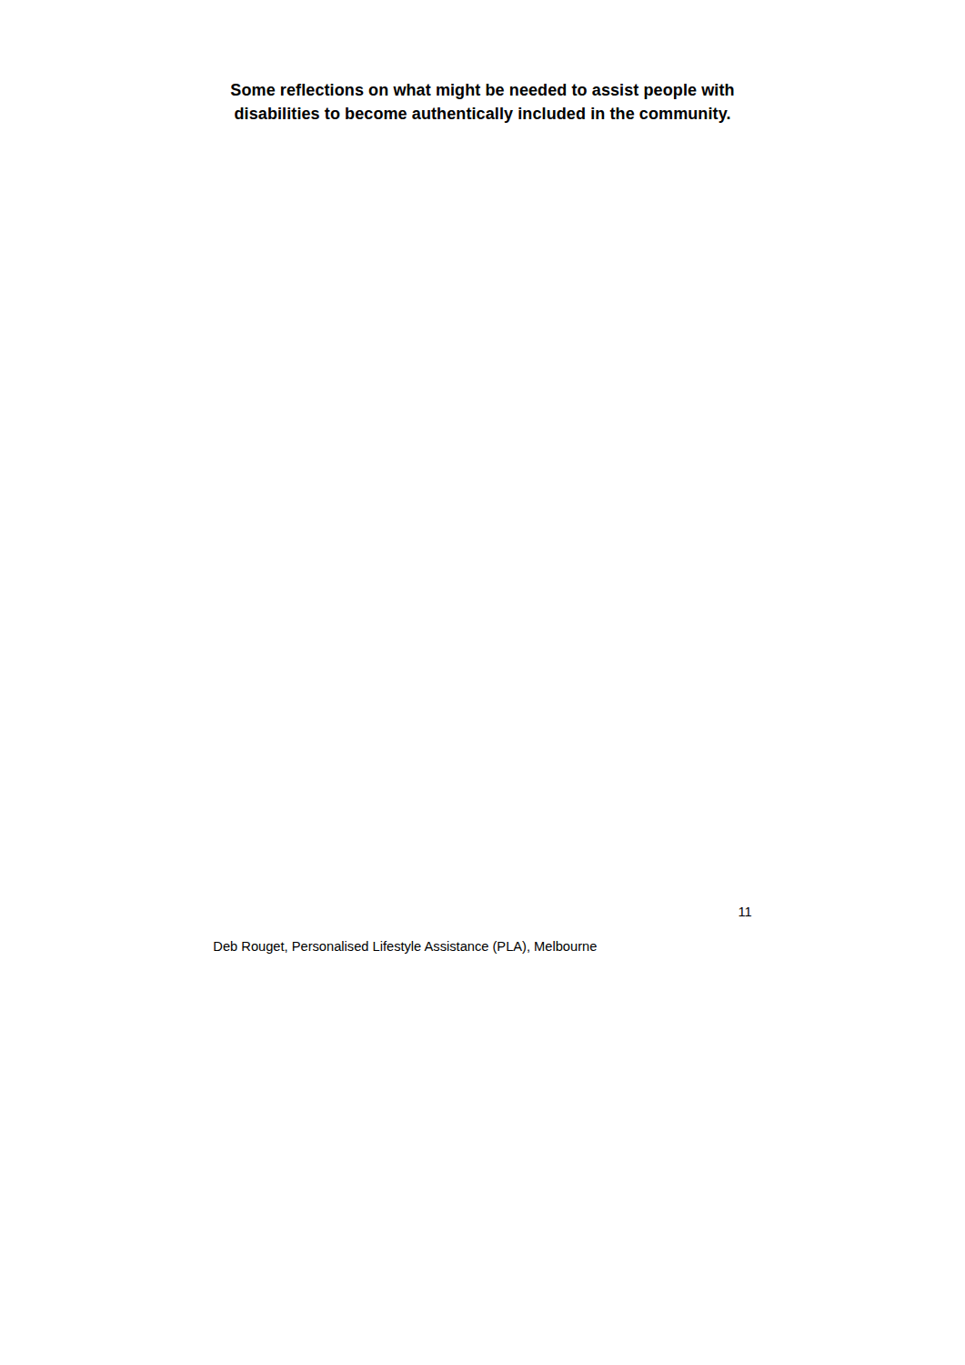Some reflections on what might be needed to assist people with disabilities to become authentically included in the community.
11
Deb Rouget, Personalised Lifestyle Assistance (PLA), Melbourne